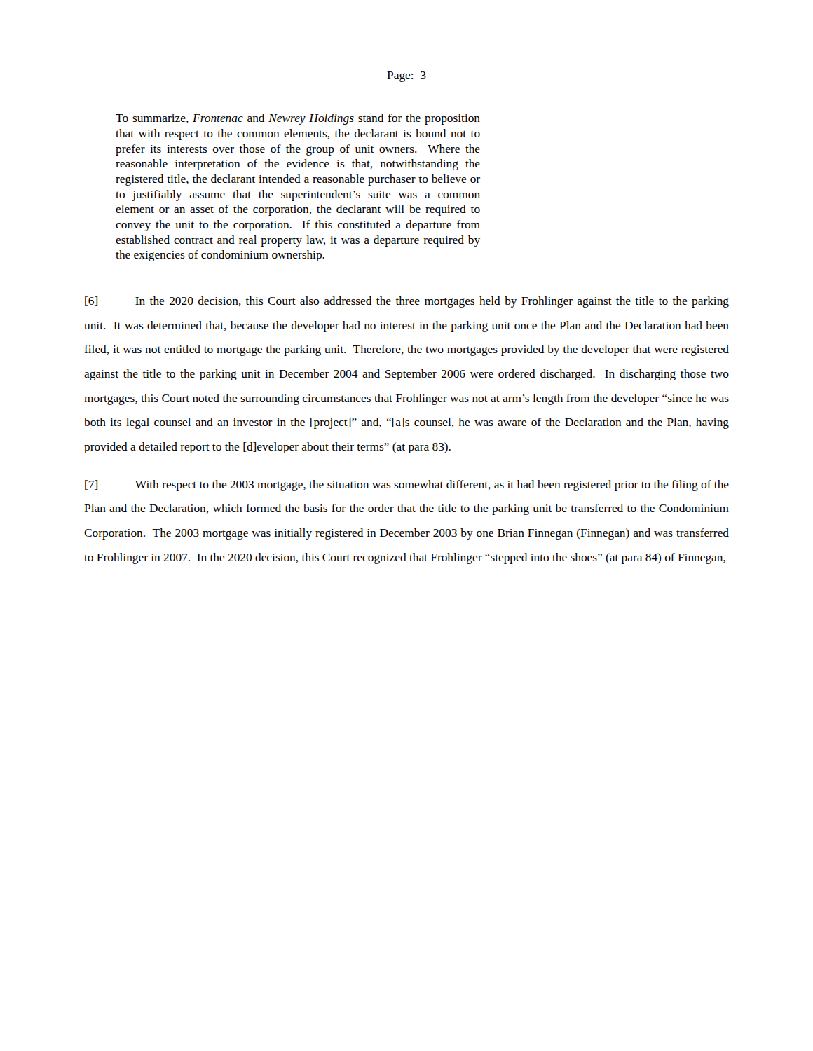Page: 3
To summarize, Frontenac and Newrey Holdings stand for the proposition that with respect to the common elements, the declarant is bound not to prefer its interests over those of the group of unit owners. Where the reasonable interpretation of the evidence is that, notwithstanding the registered title, the declarant intended a reasonable purchaser to believe or to justifiably assume that the superintendent’s suite was a common element or an asset of the corporation, the declarant will be required to convey the unit to the corporation. If this constituted a departure from established contract and real property law, it was a departure required by the exigencies of condominium ownership.
[6] In the 2020 decision, this Court also addressed the three mortgages held by Frohlinger against the title to the parking unit. It was determined that, because the developer had no interest in the parking unit once the Plan and the Declaration had been filed, it was not entitled to mortgage the parking unit. Therefore, the two mortgages provided by the developer that were registered against the title to the parking unit in December 2004 and September 2006 were ordered discharged. In discharging those two mortgages, this Court noted the surrounding circumstances that Frohlinger was not at arm’s length from the developer “since he was both its legal counsel and an investor in the [project]” and, “[a]s counsel, he was aware of the Declaration and the Plan, having provided a detailed report to the [d]eveloper about their terms” (at para 83).
[7] With respect to the 2003 mortgage, the situation was somewhat different, as it had been registered prior to the filing of the Plan and the Declaration, which formed the basis for the order that the title to the parking unit be transferred to the Condominium Corporation. The 2003 mortgage was initially registered in December 2003 by one Brian Finnegan (Finnegan) and was transferred to Frohlinger in 2007. In the 2020 decision, this Court recognized that Frohlinger “stepped into the shoes” (at para 84) of Finnegan,